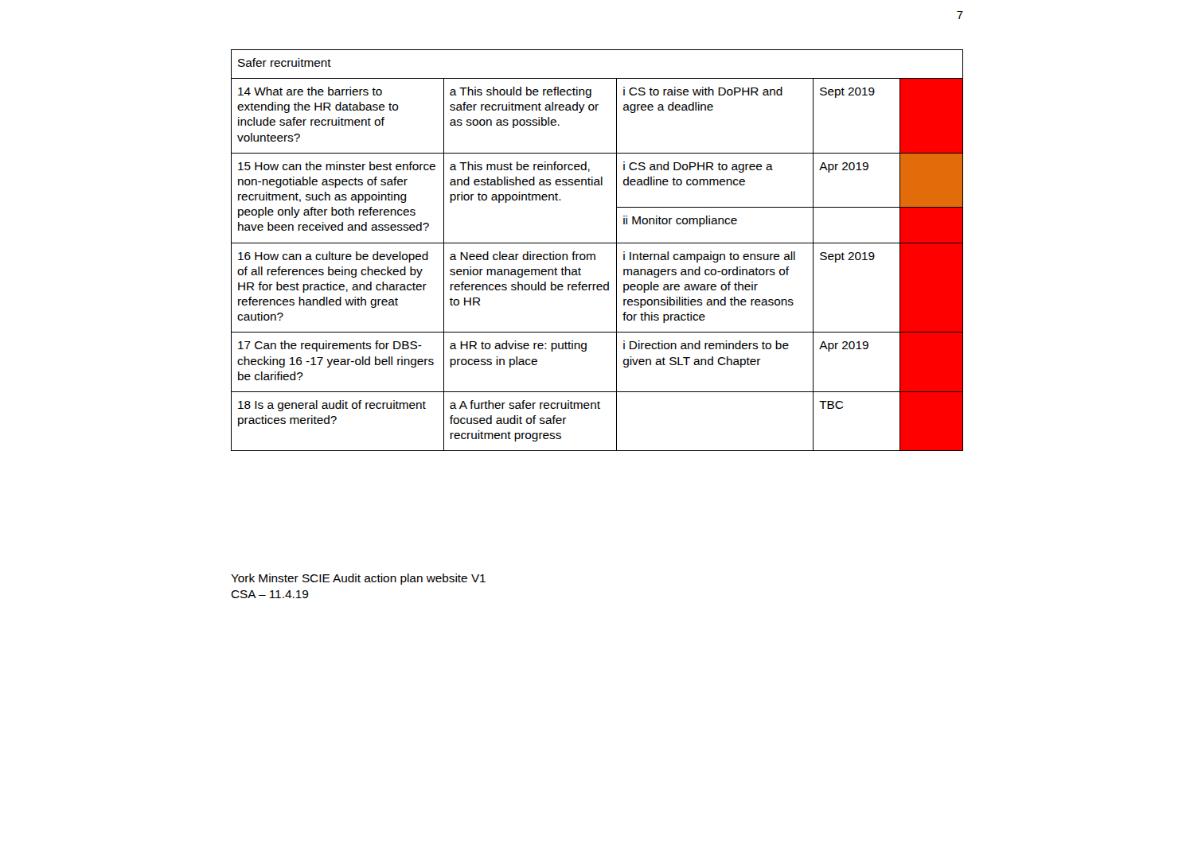7
| Safer recruitment |
| --- |
| 14 What are the barriers to extending the HR database to include safer recruitment of volunteers? | a This should be reflecting safer recruitment already or as soon as possible. | i CS to raise with DoPHR and agree a deadline | Sept 2019 | |
| 15 How can the minster best enforce non-negotiable aspects of safer recruitment, such as appointing people only after both references have been received and assessed? | a This must be reinforced, and established as essential prior to appointment. | i CS and DoPHR to agree a deadline to commence | Apr 2019 | |
| ii Monitor compliance | | |
| 16 How can a culture be developed of all references being checked by HR for best practice, and character references handled with great caution? | a Need clear direction from senior management that references should be referred to HR | i Internal campaign to ensure all managers and co-ordinators of people are aware of their responsibilities and the reasons for this practice | Sept 2019 | |
| 17 Can the requirements for DBS-checking 16 -17 year-old bell ringers be clarified? | a HR to advise re: putting process in place | i Direction and reminders to be given at SLT and Chapter | Apr 2019 | |
| 18 Is a general audit of recruitment practices merited? | a A further safer recruitment focused audit of safer recruitment progress | | TBC | |
York Minster SCIE Audit action plan website V1
CSA – 11.4.19